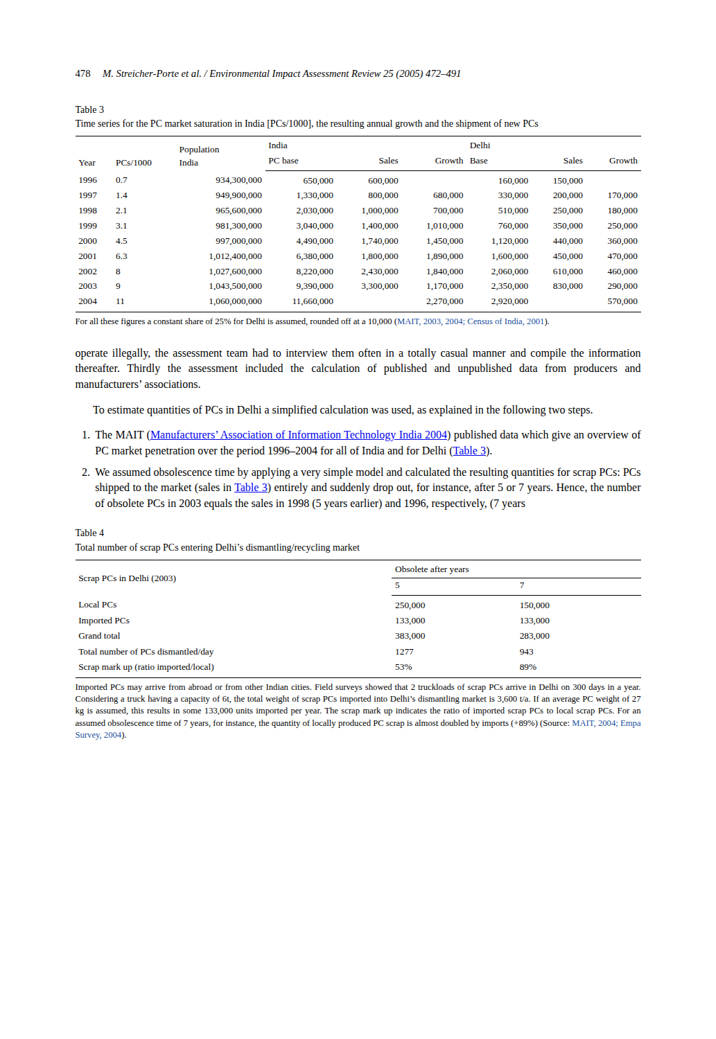478 M. Streicher-Porte et al. / Environmental Impact Assessment Review 25 (2005) 472–491
Table 3
Time series for the PC market saturation in India [PCs/1000], the resulting annual growth and the shipment of new PCs
| Year | PCs/1000 | Population India | India | Delhi |
| --- | --- | --- | --- | --- |
| PC base | Sales | Growth | Base | Sales | Growth |
| 1996 | 0.7 | 934,300,000 | 650,000 | 600,000 | | 160,000 | 150,000 | |
| 1997 | 1.4 | 949,900,000 | 1,330,000 | 800,000 | 680,000 | 330,000 | 200,000 | 170,000 |
| 1998 | 2.1 | 965,600,000 | 2,030,000 | 1,000,000 | 700,000 | 510,000 | 250,000 | 180,000 |
| 1999 | 3.1 | 981,300,000 | 3,040,000 | 1,400,000 | 1,010,000 | 760,000 | 350,000 | 250,000 |
| 2000 | 4.5 | 997,000,000 | 4,490,000 | 1,740,000 | 1,450,000 | 1,120,000 | 440,000 | 360,000 |
| 2001 | 6.3 | 1,012,400,000 | 6,380,000 | 1,800,000 | 1,890,000 | 1,600,000 | 450,000 | 470,000 |
| 2002 | 8 | 1,027,600,000 | 8,220,000 | 2,430,000 | 1,840,000 | 2,060,000 | 610,000 | 460,000 |
| 2003 | 9 | 1,043,500,000 | 9,390,000 | 3,300,000 | 1,170,000 | 2,350,000 | 830,000 | 290,000 |
| 2004 | 11 | 1,060,000,000 | 11,660,000 | | 2,270,000 | 2,920,000 | | 570,000 |
For all these figures a constant share of 25% for Delhi is assumed, rounded off at a 10,000 (MAIT, 2003, 2004; Census of India, 2001).
operate illegally, the assessment team had to interview them often in a totally casual manner and compile the information thereafter. Thirdly the assessment included the calculation of published and unpublished data from producers and manufacturers’ associations.
To estimate quantities of PCs in Delhi a simplified calculation was used, as explained in the following two steps.
The MAIT (Manufacturers’ Association of Information Technology India 2004) published data which give an overview of PC market penetration over the period 1996–2004 for all of India and for Delhi (Table 3).
We assumed obsolescence time by applying a very simple model and calculated the resulting quantities for scrap PCs: PCs shipped to the market (sales in Table 3) entirely and suddenly drop out, for instance, after 5 or 7 years. Hence, the number of obsolete PCs in 2003 equals the sales in 1998 (5 years earlier) and 1996, respectively, (7 years
Table 4
Total number of scrap PCs entering Delhi’s dismantling/recycling market
| Scrap PCs in Delhi (2003) | Obsolete after years |
| --- | --- |
| 5 | 7 |
| Local PCs | 250,000 | 150,000 |
| Imported PCs | 133,000 | 133,000 |
| Grand total | 383,000 | 283,000 |
| Total number of PCs dismantled/day | 1277 | 943 |
| Scrap mark up (ratio imported/local) | 53% | 89% |
Imported PCs may arrive from abroad or from other Indian cities. Field surveys showed that 2 truckloads of scrap PCs arrive in Delhi on 300 days in a year. Considering a truck having a capacity of 6t, the total weight of scrap PCs imported into Delhi’s dismantling market is 3,600 t/a. If an average PC weight of 27 kg is assumed, this results in some 133,000 units imported per year. The scrap mark up indicates the ratio of imported scrap PCs to local scrap PCs. For an assumed obsolescence time of 7 years, for instance, the quantity of locally produced PC scrap is almost doubled by imports (+89%) (Source: MAIT, 2004; Empa Survey, 2004).